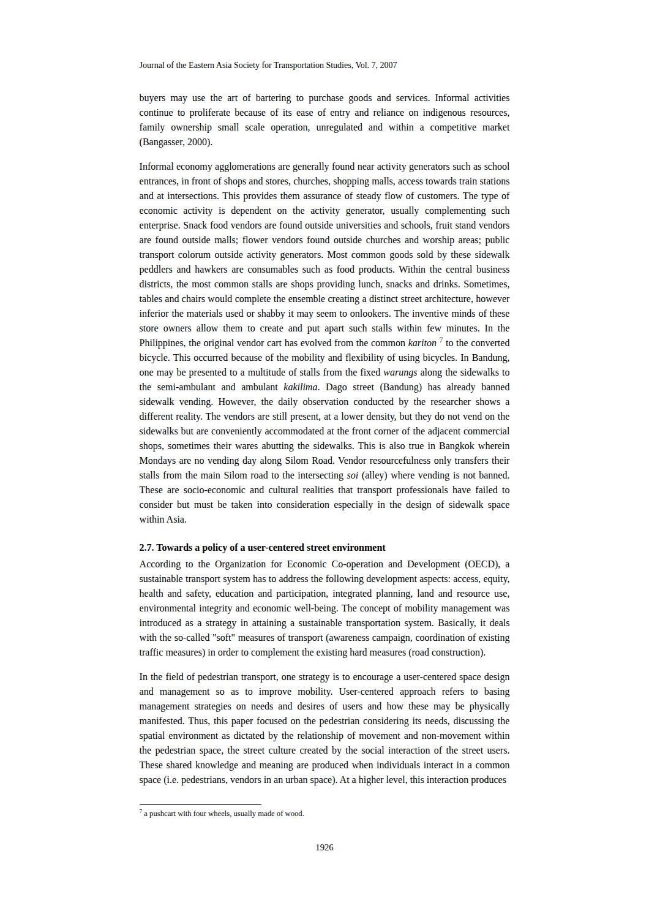Journal of the Eastern Asia Society for Transportation Studies, Vol. 7, 2007
buyers may use the art of bartering to purchase goods and services. Informal activities continue to proliferate because of its ease of entry and reliance on indigenous resources, family ownership small scale operation, unregulated and within a competitive market (Bangasser, 2000).
Informal economy agglomerations are generally found near activity generators such as school entrances, in front of shops and stores, churches, shopping malls, access towards train stations and at intersections. This provides them assurance of steady flow of customers. The type of economic activity is dependent on the activity generator, usually complementing such enterprise. Snack food vendors are found outside universities and schools, fruit stand vendors are found outside malls; flower vendors found outside churches and worship areas; public transport colorum outside activity generators. Most common goods sold by these sidewalk peddlers and hawkers are consumables such as food products. Within the central business districts, the most common stalls are shops providing lunch, snacks and drinks. Sometimes, tables and chairs would complete the ensemble creating a distinct street architecture, however inferior the materials used or shabby it may seem to onlookers. The inventive minds of these store owners allow them to create and put apart such stalls within few minutes. In the Philippines, the original vendor cart has evolved from the common kariton 7 to the converted bicycle. This occurred because of the mobility and flexibility of using bicycles. In Bandung, one may be presented to a multitude of stalls from the fixed warungs along the sidewalks to the semi-ambulant and ambulant kakilima. Dago street (Bandung) has already banned sidewalk vending. However, the daily observation conducted by the researcher shows a different reality. The vendors are still present, at a lower density, but they do not vend on the sidewalks but are conveniently accommodated at the front corner of the adjacent commercial shops, sometimes their wares abutting the sidewalks. This is also true in Bangkok wherein Mondays are no vending day along Silom Road. Vendor resourcefulness only transfers their stalls from the main Silom road to the intersecting soi (alley) where vending is not banned. These are socio-economic and cultural realities that transport professionals have failed to consider but must be taken into consideration especially in the design of sidewalk space within Asia.
2.7. Towards a policy of a user-centered street environment
According to the Organization for Economic Co-operation and Development (OECD), a sustainable transport system has to address the following development aspects: access, equity, health and safety, education and participation, integrated planning, land and resource use, environmental integrity and economic well-being. The concept of mobility management was introduced as a strategy in attaining a sustainable transportation system. Basically, it deals with the so-called "soft" measures of transport (awareness campaign, coordination of existing traffic measures) in order to complement the existing hard measures (road construction).
In the field of pedestrian transport, one strategy is to encourage a user-centered space design and management so as to improve mobility. User-centered approach refers to basing management strategies on needs and desires of users and how these may be physically manifested. Thus, this paper focused on the pedestrian considering its needs, discussing the spatial environment as dictated by the relationship of movement and non-movement within the pedestrian space, the street culture created by the social interaction of the street users. These shared knowledge and meaning are produced when individuals interact in a common space (i.e. pedestrians, vendors in an urban space). At a higher level, this interaction produces
7 a pushcart with four wheels, usually made of wood.
1926